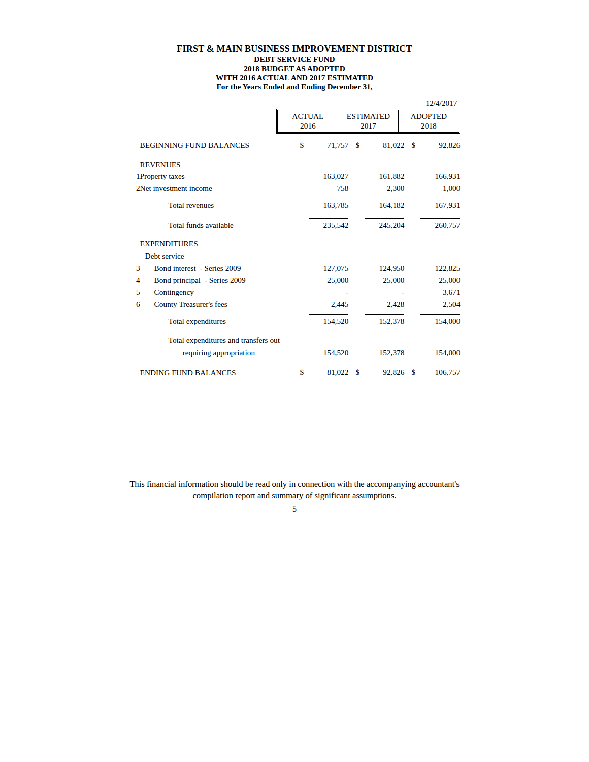FIRST & MAIN BUSINESS IMPROVEMENT DISTRICT
DEBT SERVICE FUND
2018 BUDGET AS ADOPTED
WITH 2016 ACTUAL AND 2017 ESTIMATED
For the Years Ended and Ending December 31,
12/4/2017
ACTUAL
2016
ESTIMATED
2017
ADOPTED
2018
| | BEGINNING FUND BALANCES | $ | 71,757 | | $ | 81,022 | | $ | 92,826 |
| | REVENUES | |
| 1 | Property taxes | | 163,027 | | | 161,882 | | | 166,931 |
| 2 | Net investment income | | 758 | | | 2,300 | | | 1,000 |
| | Total revenues | | 163,785 | | | 164,182 | | | 167,931 |
| | Total funds available | | 235,542 | | | 245,204 | | | 260,757 |
| | EXPENDITURES | |
| | Debt service | |
| 3 | Bond interest - Series 2009 | | 127,075 | | | 124,950 | | | 122,825 |
| 4 | Bond principal - Series 2009 | | 25,000 | | | 25,000 | | | 25,000 |
| 5 | Contingency | | - | | | - | | | 3,671 |
| 6 | County Treasurer's fees | | 2,445 | | | 2,428 | | | 2,504 |
| | Total expenditures | | 154,520 | | | 152,378 | | | 154,000 |
| | Total expenditures and transfers out | |
| | requiring appropriation | | 154,520 | | | 152,378 | | | 154,000 |
| | ENDING FUND BALANCES | $ | 81,022 | | $ | 92,826 | | $ | 106,757 |
This financial information should be read only in connection with the accompanying accountant's
compilation report and summary of significant assumptions.
5